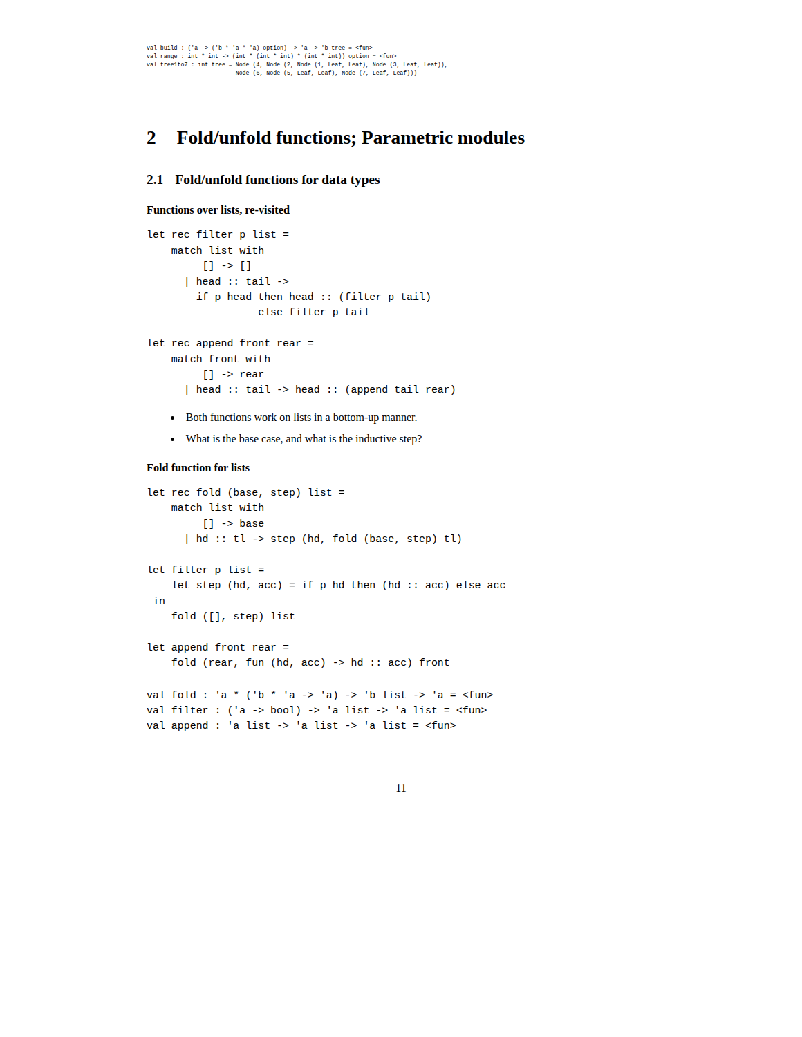val build : ('a -> ('b * 'a * 'a) option) -> 'a -> 'b tree = <fun>
val range : int * int -> (int * (int * int) * (int * int)) option = <fun>
val tree1to7 : int tree = Node (4, Node (2, Node (1, Leaf, Leaf), Node (3, Leaf, Leaf)),
                          Node (6, Node (5, Leaf, Leaf), Node (7, Leaf, Leaf)))
2 Fold/unfold functions; Parametric modules
2.1 Fold/unfold functions for data types
Functions over lists, re-visited
let rec filter p list =
    match list with
         [] -> []
      | head :: tail ->
        if p head then head :: (filter p tail)
                  else filter p tail

let rec append front rear =
    match front with
         [] -> rear
      | head :: tail -> head :: (append tail rear)
Both functions work on lists in a bottom-up manner.
What is the base case, and what is the inductive step?
Fold function for lists
let rec fold (base, step) list =
    match list with
         [] -> base
      | hd :: tl -> step (hd, fold (base, step) tl)

let filter p list =
    let step (hd, acc) = if p hd then (hd :: acc) else acc
 in
    fold ([], step) list

let append front rear =
    fold (rear, fun (hd, acc) -> hd :: acc) front
val fold : 'a * ('b * 'a -> 'a) -> 'b list -> 'a = <fun>
val filter : ('a -> bool) -> 'a list -> 'a list = <fun>
val append : 'a list -> 'a list -> 'a list = <fun>
11